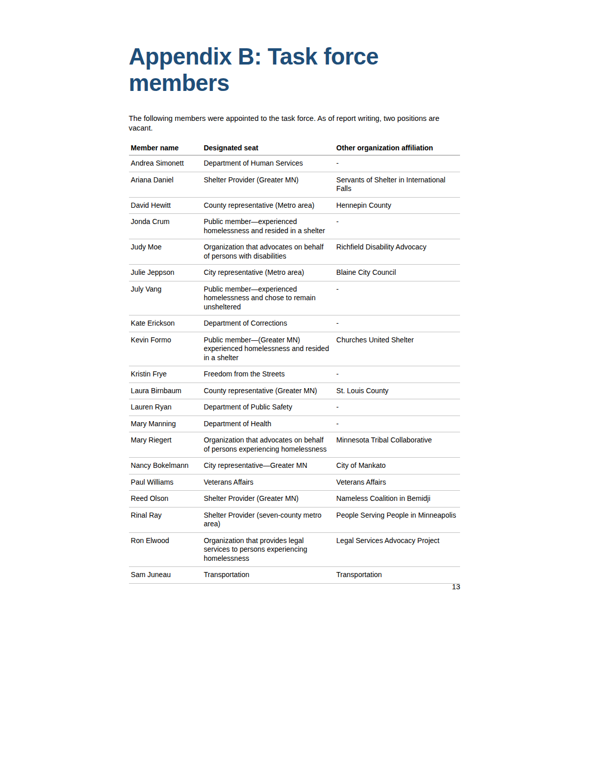Appendix B: Task force members
The following members were appointed to the task force. As of report writing, two positions are vacant.
| Member name | Designated seat | Other organization affiliation |
| --- | --- | --- |
| Andrea Simonett | Department of Human Services | - |
| Ariana Daniel | Shelter Provider (Greater MN) | Servants of Shelter in International Falls |
| David Hewitt | County representative (Metro area) | Hennepin County |
| Jonda Crum | Public member—experienced homelessness and resided in a shelter | - |
| Judy Moe | Organization that advocates on behalf of persons with disabilities | Richfield Disability Advocacy |
| Julie Jeppson | City representative (Metro area) | Blaine City Council |
| July Vang | Public member—experienced homelessness and chose to remain unsheltered | - |
| Kate Erickson | Department of Corrections | - |
| Kevin Formo | Public member—(Greater MN) experienced homelessness and resided in a shelter | Churches United Shelter |
| Kristin Frye | Freedom from the Streets | - |
| Laura Birnbaum | County representative (Greater MN) | St. Louis County |
| Lauren Ryan | Department of Public Safety | - |
| Mary Manning | Department of Health | - |
| Mary Riegert | Organization that advocates on behalf of persons experiencing homelessness | Minnesota Tribal Collaborative |
| Nancy Bokelmann | City representative—Greater MN | City of Mankato |
| Paul Williams | Veterans Affairs | Veterans Affairs |
| Reed Olson | Shelter Provider (Greater MN) | Nameless Coalition in Bemidji |
| Rinal Ray | Shelter Provider (seven-county metro area) | People Serving People in Minneapolis |
| Ron Elwood | Organization that provides legal services to persons experiencing homelessness | Legal Services Advocacy Project |
| Sam Juneau | Transportation | Transportation |
13